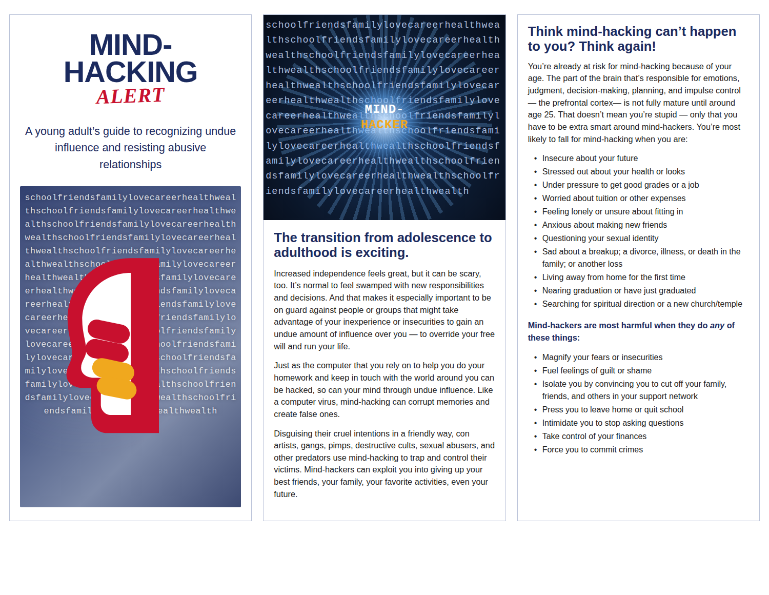Mind-
Hacking Alert
A young adult’s guide to recognizing undue influence and resisting abusive relationships
schoolfriendsfamilylovecareerhealthwealthschoolfriendsfamilylovecareerhealthwealthschoolfriendsfamilylovecareerhealthwealthschoolfriendsfamilylovecareerhealthwealthschoolfriendsfamilylovecareerhealthwealthschoolfriendsfamilylovecareerhealthwealthschoolfriendsfamilylovecareerhealthwealthschoolfriendsfamilylovecareerhealthwealthschoolfriendsfamilylovecareerhealthwealthschoolfriendsfamilylovecareerhealthwealthschoolfriendsfamilylovecareerhealthwealthschoolfriendsfamilylovecareerhealthwealthschoolfriendsfamilylovecareerhealthwealthschoolfriendsfamilylovecareerhealthwealthschoolfriendsfamilylovecareerhealthwealthschoolfriendsfamilylovecareerhealthwealth
schoolfriendsfamilylovecareerhealthwealthschoolfriendsfamilylovecareerhealthwealthschoolfriendsfamilylovecareerhealthwealthschoolfriendsfamilylovecareerhealthwealthschoolfriendsfamilylovecareerhealthwealthschoolfriendsfamilylovecareerhealthwealthschoolfriendsfamilylovecareerhealthwealthschoolfriendsfamilylovecareerhealthwealthschoolfriendsfamilylovecareerhealthwealthschoolfriendsfamilylovecareerhealthwealthschoolfriendsfamilylovecareerhealthwealth
MIND-
HACKER
The transition from adolescence to adulthood is exciting.
Increased independence feels great, but it can be scary, too. It’s normal to feel swamped with new responsibilities and decisions. And that makes it especially important to be on guard against people or groups that might take advantage of your inexperience or insecurities to gain an undue amount of influence over you — to override your free will and run your life.
Just as the computer that you rely on to help you do your homework and keep in touch with the world around you can be hacked, so can your mind through undue influence. Like a computer virus, mind-hacking can corrupt memories and create false ones.
Disguising their cruel intentions in a friendly way, con artists, gangs, pimps, destructive cults, sexual abusers, and other predators use mind-hacking to trap and control their victims. Mind-hackers can exploit you into giving up your best friends, your family, your favorite activities, even your future.
Think mind-hacking can’t happen to you? Think again!
You’re already at risk for mind-hacking because of your age. The part of the brain that’s responsible for emotions, judgment, decision-making, planning, and impulse control— the prefrontal cortex— is not fully mature until around age 25. That doesn’t mean you’re stupid — only that you have to be extra smart around mind-hackers. You’re most likely to fall for mind-hacking when you are:
Insecure about your future
Stressed out about your health or looks
Under pressure to get good grades or a job
Worried about tuition or other expenses
Feeling lonely or unsure about fitting in
Anxious about making new friends
Questioning your sexual identity
Sad about a breakup; a divorce, illness, or death in the family; or another loss
Living away from home for the first time
Nearing graduation or have just graduated
Searching for spiritual direction or a new church/temple
Mind-hackers are most harmful when they do any of these things:
Magnify your fears or insecurities
Fuel feelings of guilt or shame
Isolate you by convincing you to cut off your family, friends, and others in your support network
Press you to leave home or quit school
Intimidate you to stop asking questions
Take control of your finances
Force you to commit crimes